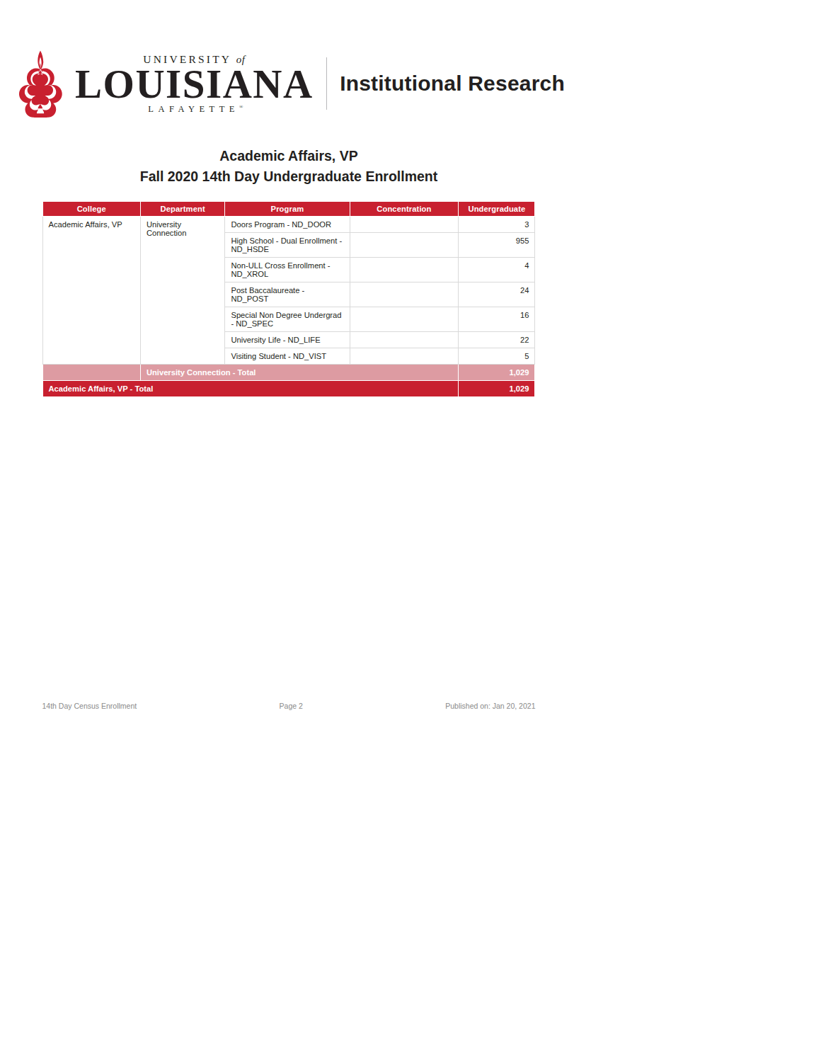UNIVERSITY of
LOUISIANA
LAFAYETTE®
Institutional Research
Academic Affairs, VP Fall 2020 14th Day Undergraduate Enrollment
| College | Department | Program | Concentration | Undergraduate |
| --- | --- | --- | --- | --- |
| Academic Affairs, VP | University Connection | Doors Program - ND_DOOR | | 3 |
| High School - Dual Enrollment - ND_HSDE | | 955 |
| Non-ULL Cross Enrollment - ND_XROL | | 4 |
| Post Baccalaureate - ND_POST | | 24 |
| Special Non Degree Undergrad - ND_SPEC | | 16 |
| University Life - ND_LIFE | | 22 |
| Visiting Student - ND_VIST | | 5 |
| | University Connection - Total | 1,029 |
| Academic Affairs, VP - Total | 1,029 |
14th Day Census Enrollment
Page 2
Published on: Jan 20, 2021